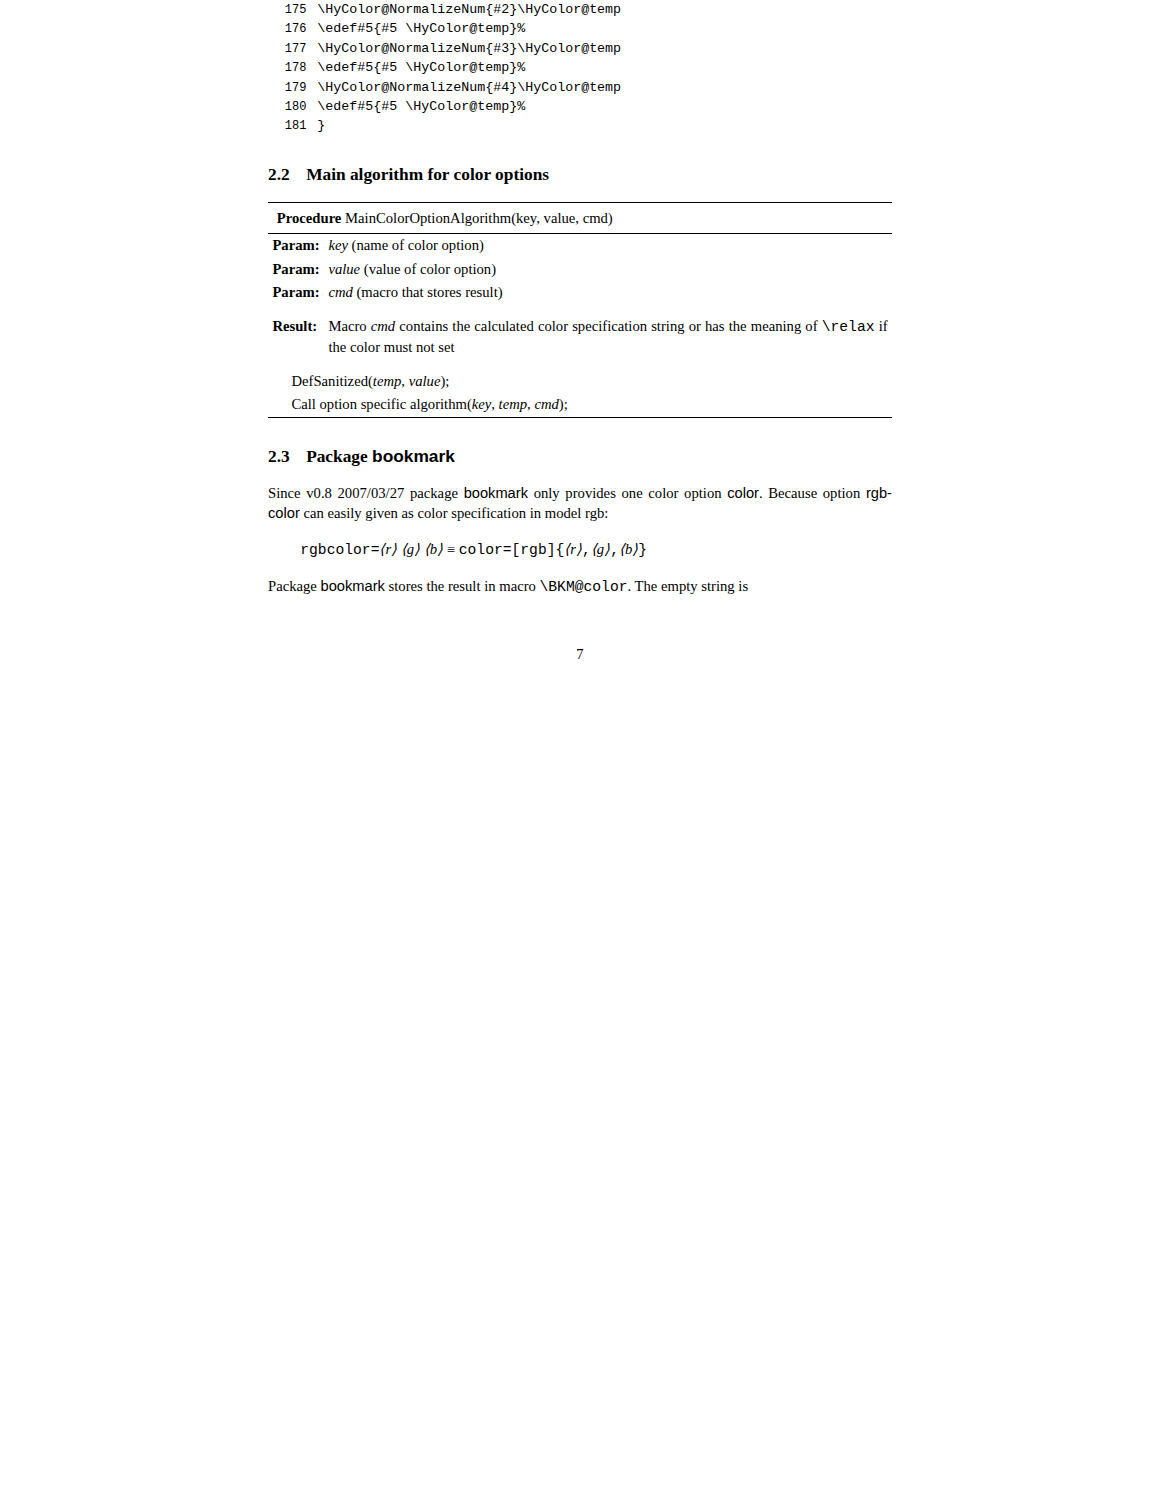175\HyColor@NormalizeNum{#2}\HyColor@temp
176\edef#5{#5 \HyColor@temp}%
177\HyColor@NormalizeNum{#3}\HyColor@temp
178\edef#5{#5 \HyColor@temp}%
179\HyColor@NormalizeNum{#4}\HyColor@temp
180\edef#5{#5 \HyColor@temp}%
181}
2.2 Main algorithm for color options
| Procedure MainColorOptionAlgorithm(key, value, cmd) |
| Param: | key (name of color option) |
| Param: | value (value of color option) |
| Param: | cmd (macro that stores result) |
| Result: | Macro cmd contains the calculated color specification string or has the meaning of \relax if the color must not set |
| DefSanitized( temp , value ); |
| Call option specific algorithm( key , temp , cmd ); |
2.3 Package bookmark
Since v0.8 2007/03/27 package bookmark only provides one color option color. Because option rgbcolor can easily given as color specification in model rgb:
rgbcolor=⟨r⟩ ⟨g⟩ ⟨b⟩ ≡ color=[rgb]{⟨r⟩,⟨g⟩,⟨b⟩}
Package bookmark stores the result in macro \BKM@color. The empty string is
7